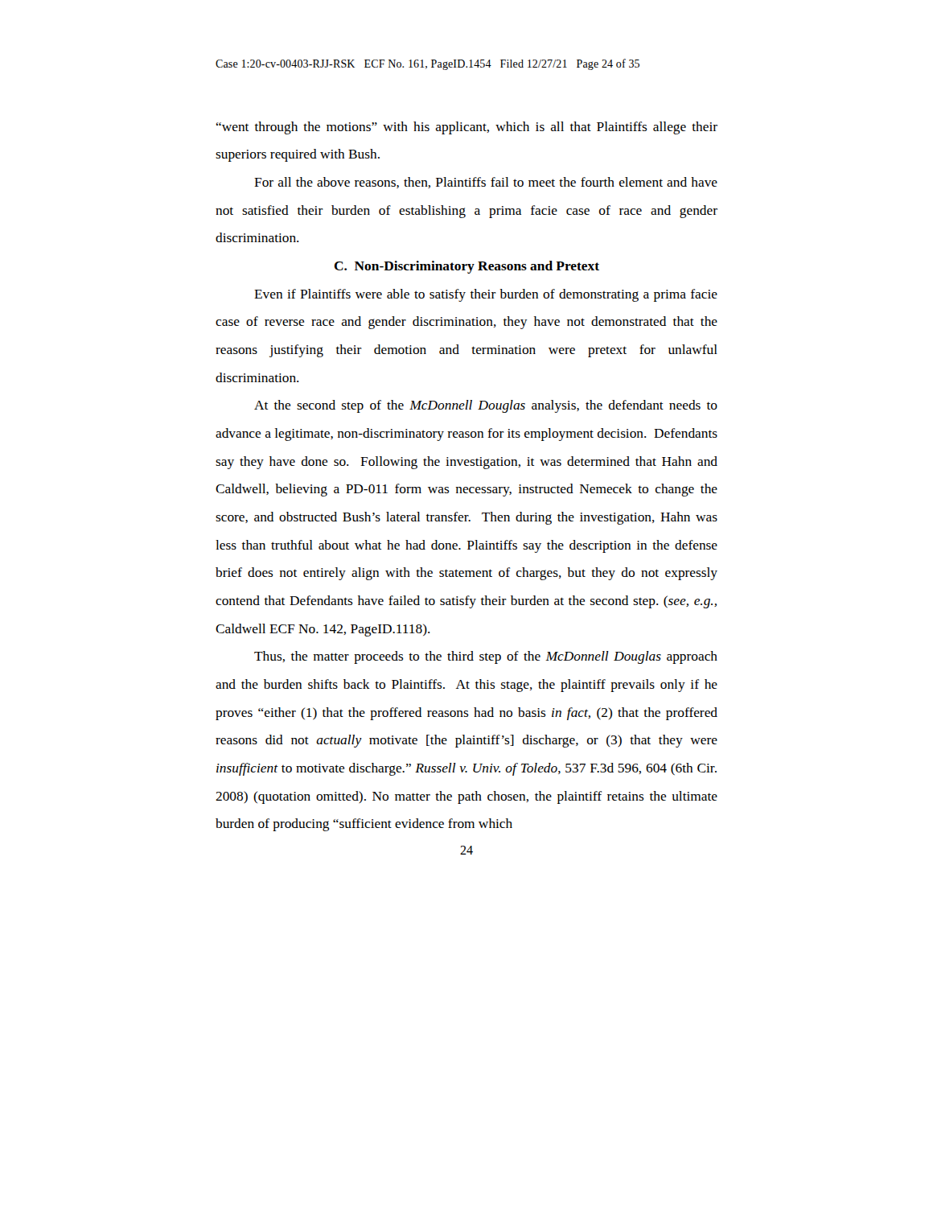Case 1:20-cv-00403-RJJ-RSK ECF No. 161, PageID.1454 Filed 12/27/21 Page 24 of 35
“went through the motions” with his applicant, which is all that Plaintiffs allege their superiors required with Bush.
For all the above reasons, then, Plaintiffs fail to meet the fourth element and have not satisfied their burden of establishing a prima facie case of race and gender discrimination.
C. Non-Discriminatory Reasons and Pretext
Even if Plaintiffs were able to satisfy their burden of demonstrating a prima facie case of reverse race and gender discrimination, they have not demonstrated that the reasons justifying their demotion and termination were pretext for unlawful discrimination.
At the second step of the McDonnell Douglas analysis, the defendant needs to advance a legitimate, non-discriminatory reason for its employment decision. Defendants say they have done so. Following the investigation, it was determined that Hahn and Caldwell, believing a PD-011 form was necessary, instructed Nemecek to change the score, and obstructed Bush’s lateral transfer. Then during the investigation, Hahn was less than truthful about what he had done. Plaintiffs say the description in the defense brief does not entirely align with the statement of charges, but they do not expressly contend that Defendants have failed to satisfy their burden at the second step. (see, e.g., Caldwell ECF No. 142, PageID.1118).
Thus, the matter proceeds to the third step of the McDonnell Douglas approach and the burden shifts back to Plaintiffs. At this stage, the plaintiff prevails only if he proves “either (1) that the proffered reasons had no basis in fact, (2) that the proffered reasons did not actually motivate [the plaintiff’s] discharge, or (3) that they were insufficient to motivate discharge.” Russell v. Univ. of Toledo, 537 F.3d 596, 604 (6th Cir. 2008) (quotation omitted). No matter the path chosen, the plaintiff retains the ultimate burden of producing “sufficient evidence from which
24